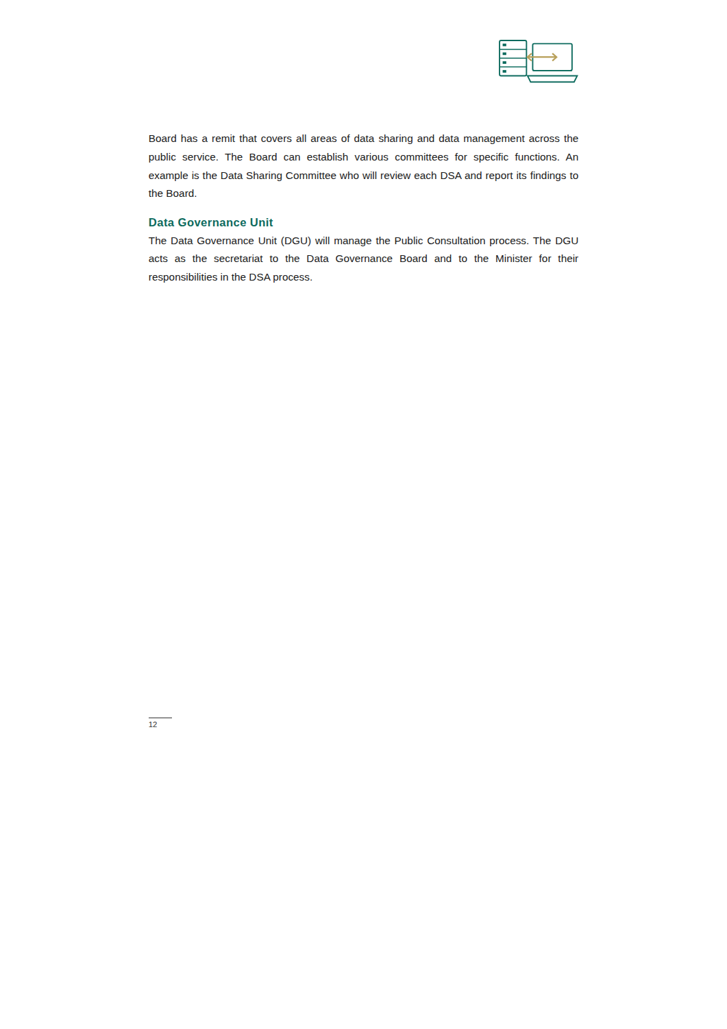Board has a remit that covers all areas of data sharing and data management across the public service. The Board can establish various committees for specific functions. An example is the Data Sharing Committee who will review each DSA and report its findings to the Board.
Data Governance Unit
The Data Governance Unit (DGU) will manage the Public Consultation process. The DGU acts as the secretariat to the Data Governance Board and to the Minister for their responsibilities in the DSA process.
12